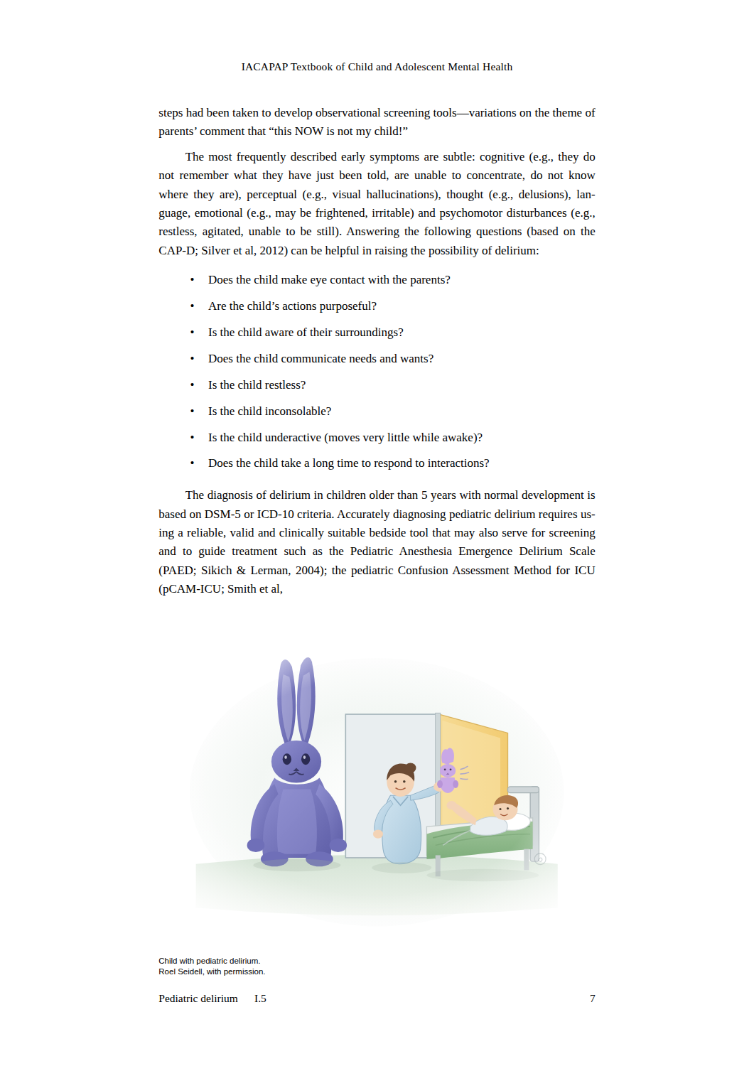IACAPAP Textbook of Child and Adolescent Mental Health
steps had been taken to develop observational screening tools—variations on the theme of parents’ comment that “this NOW is not my child!”
The most frequently described early symptoms are subtle: cognitive (e.g., they do not remember what they have just been told, are unable to concentrate, do not know where they are), perceptual (e.g., visual hallucinations), thought (e.g., delusions), language, emotional (e.g., may be frightened, irritable) and psychomotor disturbances (e.g., restless, agitated, unable to be still). Answering the following questions (based on the CAP-D; Silver et al, 2012) can be helpful in raising the possibility of delirium:
Does the child make eye contact with the parents?
Are the child’s actions purposeful?
Is the child aware of their surroundings?
Does the child communicate needs and wants?
Is the child restless?
Is the child inconsolable?
Is the child underactive (moves very little while awake)?
Does the child take a long time to respond to interactions?
The diagnosis of delirium in children older than 5 years with normal development is based on DSM-5 or ICD-10 criteria. Accurately diagnosing pediatric delirium requires using a reliable, valid and clinically suitable bedside tool that may also serve for screening and to guide treatment such as the Pediatric Anesthesia Emergence Delirium Scale (PAED; Sikich & Lerman, 2004); the pediatric Confusion Assessment Method for ICU (pCAM-ICU; Smith et al,
Child with pediatric delirium.
Roel Seidell, with permission.
Pediatric delirium I.5 7